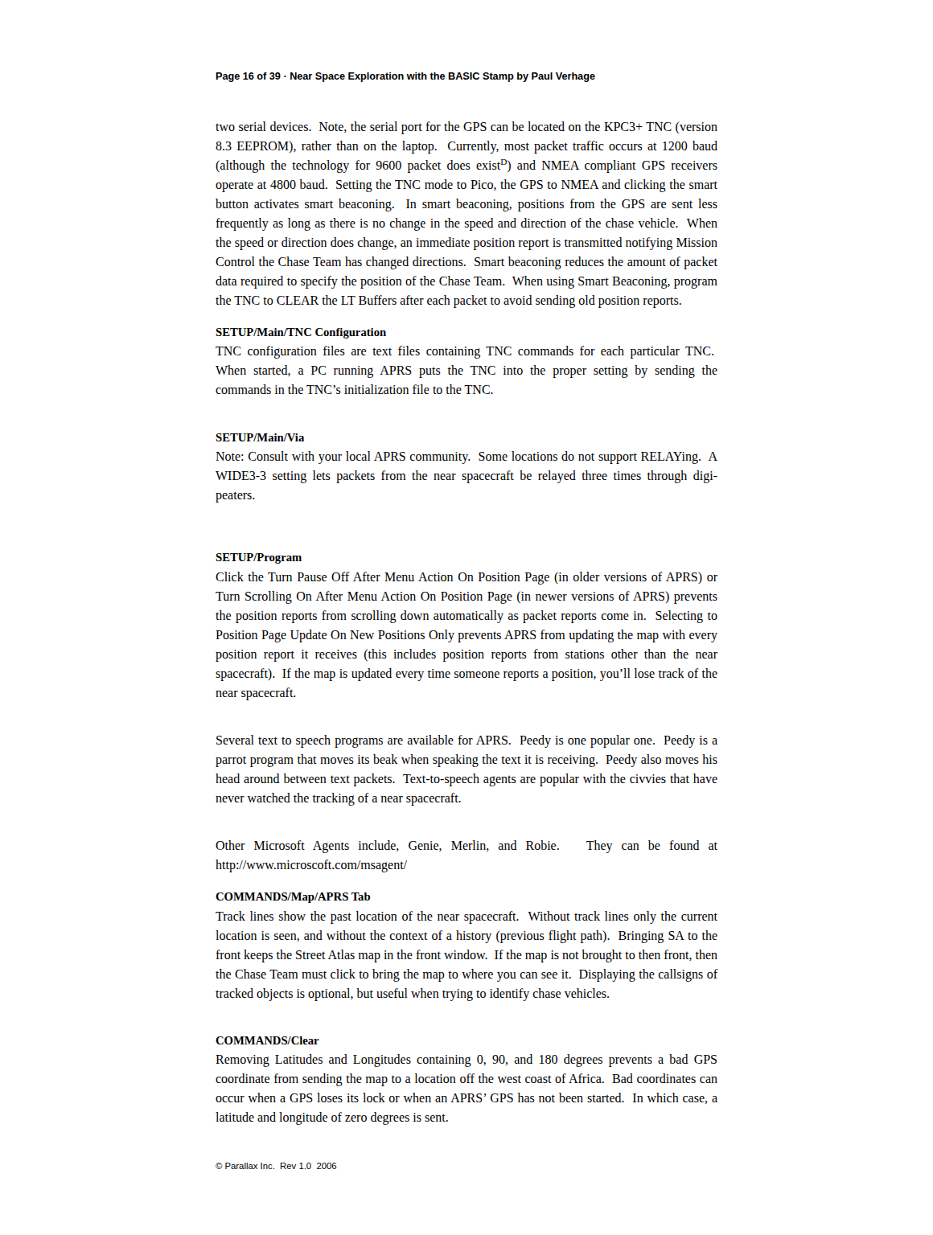Page 16 of 39 · Near Space Exploration with the BASIC Stamp by Paul Verhage
two serial devices. Note, the serial port for the GPS can be located on the KPC3+ TNC (version 8.3 EEPROM), rather than on the laptop. Currently, most packet traffic occurs at 1200 baud (although the technology for 9600 packet does existD) and NMEA compliant GPS receivers operate at 4800 baud. Setting the TNC mode to Pico, the GPS to NMEA and clicking the smart button activates smart beaconing. In smart beaconing, positions from the GPS are sent less frequently as long as there is no change in the speed and direction of the chase vehicle. When the speed or direction does change, an immediate position report is transmitted notifying Mission Control the Chase Team has changed directions. Smart beaconing reduces the amount of packet data required to specify the position of the Chase Team. When using Smart Beaconing, program the TNC to CLEAR the LT Buffers after each packet to avoid sending old position reports.
SETUP/Main/TNC Configuration
TNC configuration files are text files containing TNC commands for each particular TNC. When started, a PC running APRS puts the TNC into the proper setting by sending the commands in the TNC’s initialization file to the TNC.
SETUP/Main/Via
Note: Consult with your local APRS community. Some locations do not support RELAYing. A WIDE3-3 setting lets packets from the near spacecraft be relayed three times through digi-peaters.
SETUP/Program
Click the Turn Pause Off After Menu Action On Position Page (in older versions of APRS) or Turn Scrolling On After Menu Action On Position Page (in newer versions of APRS) prevents the position reports from scrolling down automatically as packet reports come in. Selecting to Position Page Update On New Positions Only prevents APRS from updating the map with every position report it receives (this includes position reports from stations other than the near spacecraft). If the map is updated every time someone reports a position, you’ll lose track of the near spacecraft.
Several text to speech programs are available for APRS. Peedy is one popular one. Peedy is a parrot program that moves its beak when speaking the text it is receiving. Peedy also moves his head around between text packets. Text-to-speech agents are popular with the civvies that have never watched the tracking of a near spacecraft.
Other Microsoft Agents include, Genie, Merlin, and Robie. They can be found at http://www.microscoft.com/msagent/
COMMANDS/Map/APRS Tab
Track lines show the past location of the near spacecraft. Without track lines only the current location is seen, and without the context of a history (previous flight path). Bringing SA to the front keeps the Street Atlas map in the front window. If the map is not brought to then front, then the Chase Team must click to bring the map to where you can see it. Displaying the callsigns of tracked objects is optional, but useful when trying to identify chase vehicles.
COMMANDS/Clear
Removing Latitudes and Longitudes containing 0, 90, and 180 degrees prevents a bad GPS coordinate from sending the map to a location off the west coast of Africa. Bad coordinates can occur when a GPS loses its lock or when an APRS’ GPS has not been started. In which case, a latitude and longitude of zero degrees is sent.
© Parallax Inc. Rev 1.0 2006